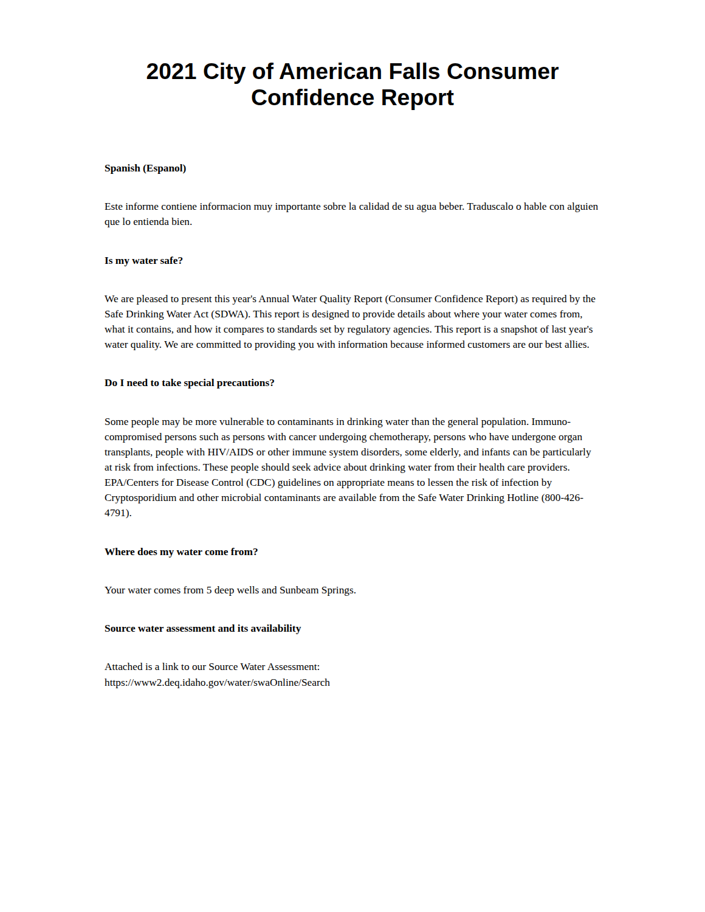2021 City of American Falls Consumer Confidence Report
Spanish (Espanol)
Este informe contiene informacion muy importante sobre la calidad de su agua beber. Traduscalo o hable con alguien que lo entienda bien.
Is my water safe?
We are pleased to present this year's Annual Water Quality Report (Consumer Confidence Report) as required by the Safe Drinking Water Act (SDWA). This report is designed to provide details about where your water comes from, what it contains, and how it compares to standards set by regulatory agencies. This report is a snapshot of last year's water quality. We are committed to providing you with information because informed customers are our best allies.
Do I need to take special precautions?
Some people may be more vulnerable to contaminants in drinking water than the general population. Immuno-compromised persons such as persons with cancer undergoing chemotherapy, persons who have undergone organ transplants, people with HIV/AIDS or other immune system disorders, some elderly, and infants can be particularly at risk from infections. These people should seek advice about drinking water from their health care providers. EPA/Centers for Disease Control (CDC) guidelines on appropriate means to lessen the risk of infection by Cryptosporidium and other microbial contaminants are available from the Safe Water Drinking Hotline (800-426-4791).
Where does my water come from?
Your water comes from 5 deep wells and Sunbeam Springs.
Source water assessment and its availability
Attached is a link to our Source Water Assessment:
https://www2.deq.idaho.gov/water/swaOnline/Search